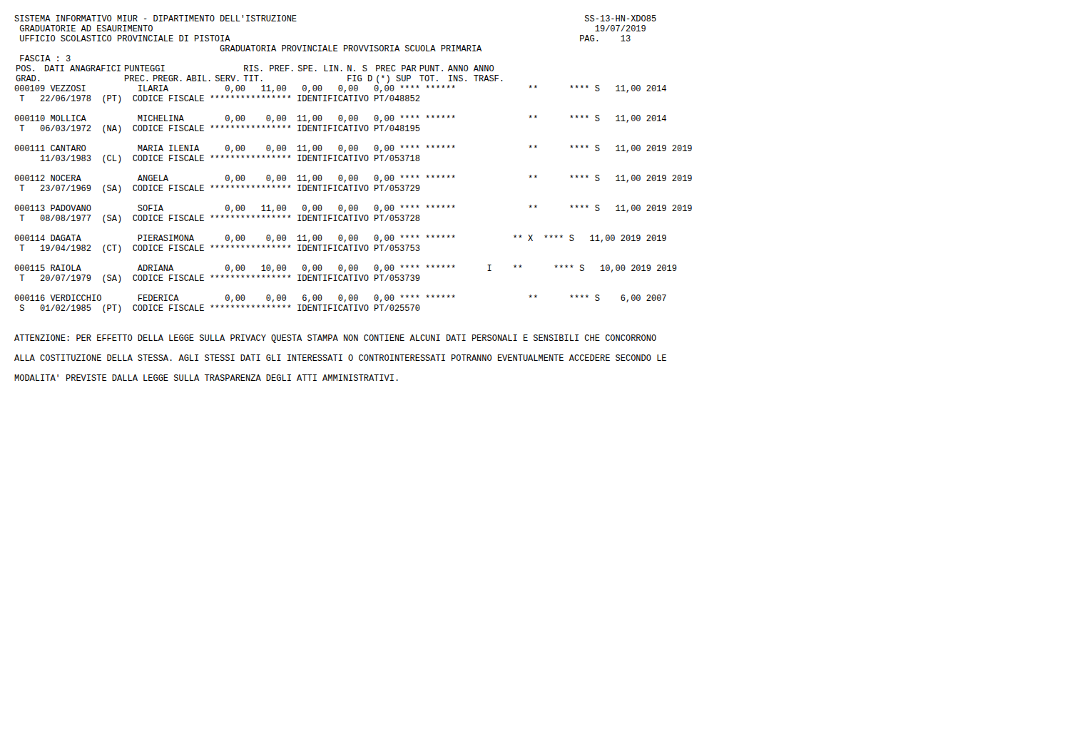SISTEMA INFORMATIVO MIUR - DIPARTIMENTO DELL'ISTRUZIONE                                                        SS-13-HN-XDO85
 GRADUATORIE AD ESAURIMENTO                                                                                      19/07/2019
 UFFICIO SCOLASTICO PROVINCIALE DI PISTOIA                                                                    PAG.    13
                                        GRADUATORIA PROVINCIALE PROVVISORIA SCUOLA PRIMARIA
 FASCIA : 3

| POS. | DATI ANAGRAFICI | PUNTEGGI | RIS. PREF. | SPE. LIN. | N. S | PREC PAR | PUNT. | ANNO ANNO |
| GRAD. | | PREC. | PREGR. | ABIL. | SERV. | TIT. | | FIG D | (*) SUP | TOT. | INS. TRASF. |
000109 VEZZOSI          ILARIA           0,00   11,00   0,00   0,00   0,00 **** ******              **      **** S   11,00 2014
 T   22/06/1978  (PT)  CODICE FISCALE **************** IDENTIFICATIVO PT/048852

000110 MOLLICA          MICHELINA        0,00    0,00  11,00   0,00   0,00 **** ******              **      **** S   11,00 2014
 T   06/03/1972  (NA)  CODICE FISCALE **************** IDENTIFICATIVO PT/048195

000111 CANTARO          MARIA ILENIA     0,00    0,00  11,00   0,00   0,00 **** ******              **      **** S   11,00 2019 2019
     11/03/1983  (CL)  CODICE FISCALE **************** IDENTIFICATIVO PT/053718

000112 NOCERA           ANGELA           0,00    0,00  11,00   0,00   0,00 **** ******              **      **** S   11,00 2019 2019
 T   23/07/1969  (SA)  CODICE FISCALE **************** IDENTIFICATIVO PT/053729

000113 PADOVANO         SOFIA            0,00   11,00   0,00   0,00   0,00 **** ******              **      **** S   11,00 2019 2019
 T   08/08/1977  (SA)  CODICE FISCALE **************** IDENTIFICATIVO PT/053728

000114 DAGATA           PIERASIMONA      0,00    0,00  11,00   0,00   0,00 **** ******           ** X  **** S   11,00 2019 2019
 T   19/04/1982  (CT)  CODICE FISCALE **************** IDENTIFICATIVO PT/053753

000115 RAIOLA           ADRIANA          0,00   10,00   0,00   0,00   0,00 **** ******      I    **      **** S   10,00 2019 2019
 T   20/07/1979  (SA)  CODICE FISCALE **************** IDENTIFICATIVO PT/053739

000116 VERDICCHIO       FEDERICA         0,00    0,00   6,00   0,00   0,00 **** ******              **      **** S    6,00 2007
 S   01/02/1985  (PT)  CODICE FISCALE **************** IDENTIFICATIVO PT/025570

ATTENZIONE: PER EFFETTO DELLA LEGGE SULLA PRIVACY QUESTA STAMPA NON CONTIENE ALCUNI DATI PERSONALI E SENSIBILI CHE CONCORRONO

ALLA COSTITUZIONE DELLA STESSA. AGLI STESSI DATI GLI INTERESSATI O CONTROINTERESSATI POTRANNO EVENTUALMENTE ACCEDERE SECONDO LE

MODALITA' PREVISTE DALLA LEGGE SULLA TRASPARENZA DEGLI ATTI AMMINISTRATIVI.